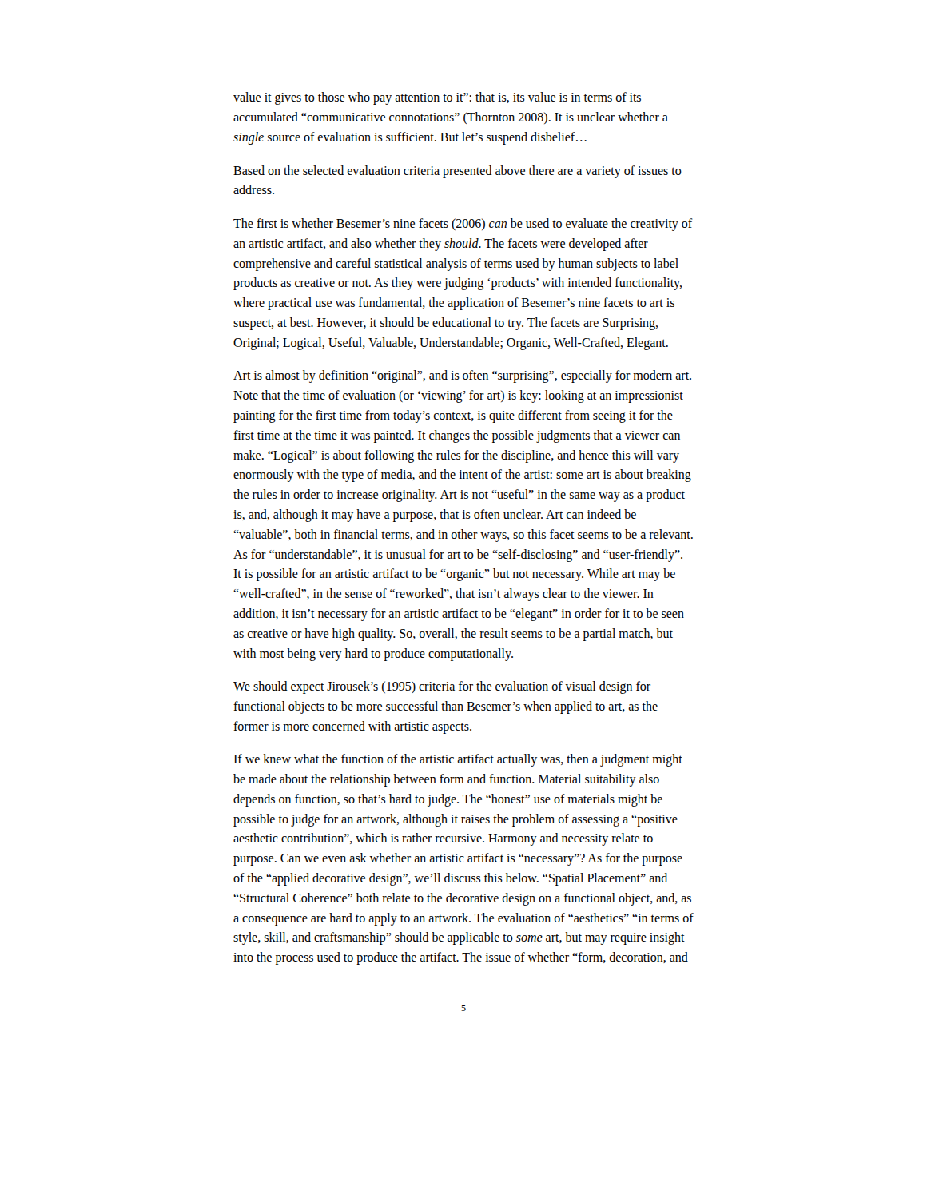value it gives to those who pay attention to it”: that is, its value is in terms of its accumulated “communicative connotations” (Thornton 2008). It is unclear whether a single source of evaluation is sufficient. But let’s suspend disbelief…
Based on the selected evaluation criteria presented above there are a variety of issues to address.
The first is whether Besemer’s nine facets (2006) can be used to evaluate the creativity of an artistic artifact, and also whether they should. The facets were developed after comprehensive and careful statistical analysis of terms used by human subjects to label products as creative or not. As they were judging ‘products’ with intended functionality, where practical use was fundamental, the application of Besemer’s nine facets to art is suspect, at best. However, it should be educational to try. The facets are Surprising, Original; Logical, Useful, Valuable, Understandable; Organic, Well-Crafted, Elegant.
Art is almost by definition “original”, and is often “surprising”, especially for modern art. Note that the time of evaluation (or ‘viewing’ for art) is key: looking at an impressionist painting for the first time from today’s context, is quite different from seeing it for the first time at the time it was painted. It changes the possible judgments that a viewer can make. “Logical” is about following the rules for the discipline, and hence this will vary enormously with the type of media, and the intent of the artist: some art is about breaking the rules in order to increase originality. Art is not “useful” in the same way as a product is, and, although it may have a purpose, that is often unclear. Art can indeed be “valuable”, both in financial terms, and in other ways, so this facet seems to be a relevant. As for “understandable”, it is unusual for art to be “self-disclosing” and “user-friendly”. It is possible for an artistic artifact to be “organic” but not necessary. While art may be “well-crafted”, in the sense of “reworked”, that isn’t always clear to the viewer. In addition, it isn’t necessary for an artistic artifact to be “elegant” in order for it to be seen as creative or have high quality. So, overall, the result seems to be a partial match, but with most being very hard to produce computationally.
We should expect Jirousek’s (1995) criteria for the evaluation of visual design for functional objects to be more successful than Besemer’s when applied to art, as the former is more concerned with artistic aspects.
If we knew what the function of the artistic artifact actually was, then a judgment might be made about the relationship between form and function. Material suitability also depends on function, so that’s hard to judge. The “honest” use of materials might be possible to judge for an artwork, although it raises the problem of assessing a “positive aesthetic contribution”, which is rather recursive. Harmony and necessity relate to purpose. Can we even ask whether an artistic artifact is “necessary”? As for the purpose of the “applied decorative design”, we’ll discuss this below. “Spatial Placement” and “Structural Coherence” both relate to the decorative design on a functional object, and, as a consequence are hard to apply to an artwork. The evaluation of “aesthetics” “in terms of style, skill, and craftsmanship” should be applicable to some art, but may require insight into the process used to produce the artifact. The issue of whether “form, decoration, and
5